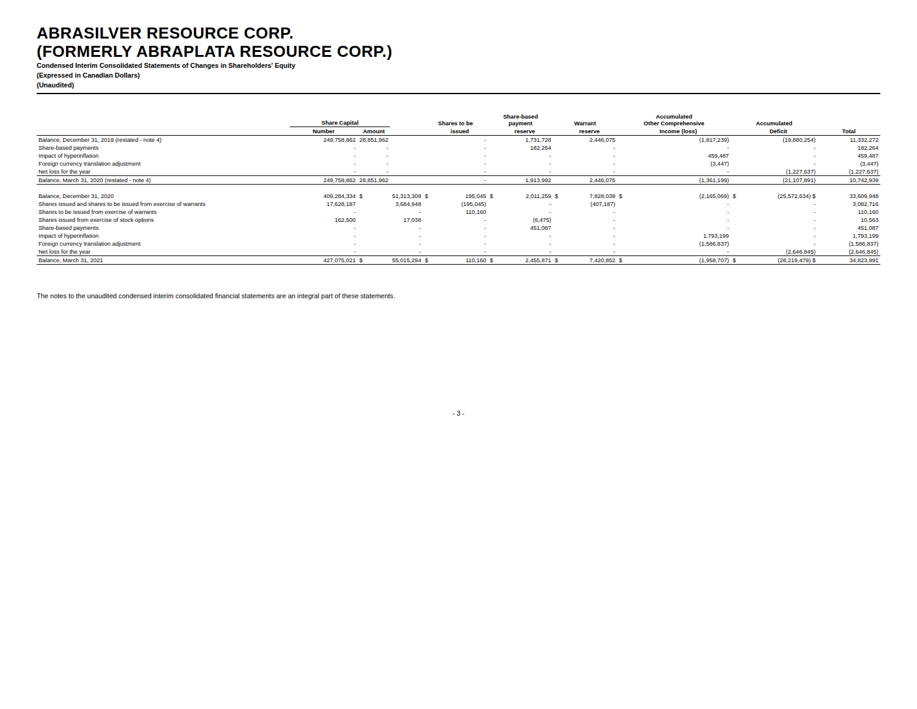ABRASILVER RESOURCE CORP.
(FORMERLY ABRAPLATA RESOURCE CORP.)
Condensed Interim Consolidated Statements of Changes in Shareholders' Equity
(Expressed in Canadian Dollars)
(Unaudited)
| | Share Capital | | Shares to be | Share-based payment | Warrant | Accumulated Other Comprehensive | Accumulated | |
| --- | --- | --- | --- | --- | --- | --- | --- | --- |
| | Number | Amount | | | issued | | reserve | | reserve | | Income (loss) | | Deficit | Total |
| Balance, December 31, 2019 (restated - note 4) | 249,758,862 | 28,851,962 | | | - | | 1,731,728 | | 2,446,075 | | (1,817,239) | | (19,880,254) | 11,332,272 |
| Share-based payments | - | - | | | - | | 182,264 | | - | | - | | - | 182,264 |
| Impact of hyperinflation | - | - | | | - | | - | | - | | 459,487 | | - | 459,487 |
| Foreign currency translation adjustment | - | - | | | - | | - | | - | | (3,447) | | - | (3,447) |
| Net loss for the year | - | - | | | - | | - | | - | | - | | (1,227,637) | (1,227,637) |
| Balance, March 31, 2020 (restated - note 4) | 249,758,862 | 28,851,962 | | | - | | 1,913,992 | | 2,446,075 | | (1,361,199) | | (21,107,891) | 10,742,939 |
| Balance, December 31, 2020 | 409,284,334 | $ | 51,313,308 | $ | 195,045 | $ | 2,011,259 | $ | 7,828,039 | $ | (2,165,069) | $ | (25,572,634) $ | 33,609,948 |
| Shares issued and shares to be issued from exercise of warrants | 17,628,187 | | 3,684,948 | | (195,045) | | - | | (407,187) | | - | | - | 3,082,716 |
| Shares to be issued from exercise of warrants | - | | - | | 110,160 | | - | | - | | - | | - | 110,160 |
| Shares issued from exercise of stock options | 162,500 | | 17,038 | | - | | (6,475) | | - | | - | | - | 10,563 |
| Share-based payments | - | | - | | - | | 451,087 | | - | | - | | - | 451,087 |
| Impact of hyperinflation | - | | - | | - | | - | | - | | 1,793,199 | | - | 1,793,199 |
| Foreign currency translation adjustment | - | | - | | - | | - | | - | | (1,586,837) | | - | (1,586,837) |
| Net loss for the year | - | | - | | - | | - | | - | | - | | (2,646,845) | (2,646,845) |
| Balance, March 31, 2021 | 427,075,021 | $ | 55,015,294 | $ | 110,160 | $ | 2,455,871 | $ | 7,420,852 | $ | (1,958,707) | $ | (28,219,479) $ | 34,823,991 |
The notes to the unaudited condensed interim consolidated financial statements are an integral part of these statements.
- 3 -